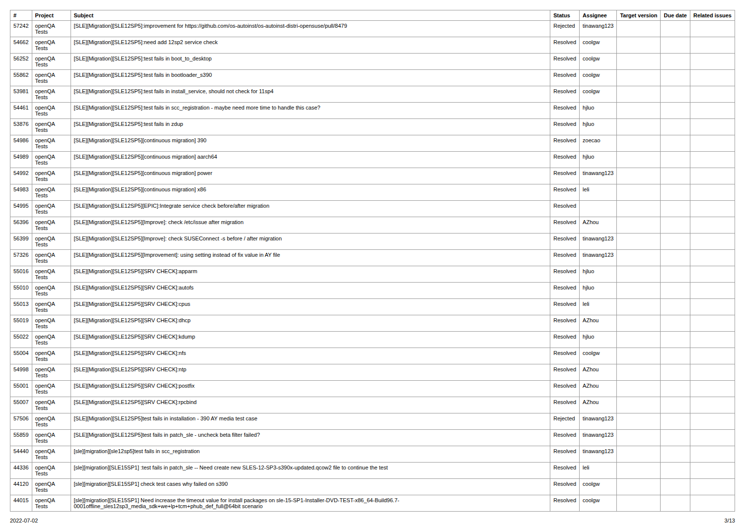| # | Project | Subject | Status | Assignee | Target version | Due date | Related issues |
| --- | --- | --- | --- | --- | --- | --- | --- |
| 57242 | openQA Tests | [SLE][Migration][SLE12SP5]:improvement for https://github.com/os-autoinst/os-autoinst-distri-opensuse/pull/8479 | Rejected | tinawang123 | | | |
| 54662 | openQA Tests | [SLE][Migration][SLE12SP5]:need add 12sp2 service check | Resolved | coolgw | | | |
| 56252 | openQA Tests | [SLE][Migration][SLE12SP5]:test fails in boot_to_desktop | Resolved | coolgw | | | |
| 55862 | openQA Tests | [SLE][Migration][SLE12SP5]:test fails in bootloader_s390 | Resolved | coolgw | | | |
| 53981 | openQA Tests | [SLE][Migration][SLE12SP5]:test fails in install_service, should not check for 11sp4 | Resolved | coolgw | | | |
| 54461 | openQA Tests | [SLE][Migration][SLE12SP5]:test fails in scc_registration - maybe need more time to handle this case? | Resolved | hjluo | | | |
| 53876 | openQA Tests | [SLE][Migration][SLE12SP5]:test fails in zdup | Resolved | hjluo | | | |
| 54986 | openQA Tests | [SLE][Migration][SLE12SP5][continuous migration] 390 | Resolved | zoecao | | | |
| 54989 | openQA Tests | [SLE][Migration][SLE12SP5][continuous migration] aarch64 | Resolved | hjluo | | | |
| 54992 | openQA Tests | [SLE][Migration][SLE12SP5][continuous migration] power | Resolved | tinawang123 | | | |
| 54983 | openQA Tests | [SLE][Migration][SLE12SP5][continuous migration] x86 | Resolved | leli | | | |
| 54995 | openQA Tests | [SLE][Migration][SLE12SP5][EPIC]:Integrate service check before/after migration | Resolved | | | | |
| 56396 | openQA Tests | [SLE][Migration][SLE12SP5][Improve]: check /etc/issue after migration | Resolved | AZhou | | | |
| 56399 | openQA Tests | [SLE][Migration][SLE12SP5][Improve]: check SUSEConnect -s before / after migration | Resolved | tinawang123 | | | |
| 57326 | openQA Tests | [SLE][Migration][SLE12SP5][Improvement]: using setting instead of fix value in AY file | Resolved | tinawang123 | | | |
| 55016 | openQA Tests | [SLE][Migration][SLE12SP5][SRV CHECK]:apparm | Resolved | hjluo | | | |
| 55010 | openQA Tests | [SLE][Migration][SLE12SP5][SRV CHECK]:autofs | Resolved | hjluo | | | |
| 55013 | openQA Tests | [SLE][Migration][SLE12SP5][SRV CHECK]:cpus | Resolved | leli | | | |
| 55019 | openQA Tests | [SLE][Migration][SLE12SP5][SRV CHECK]:dhcp | Resolved | AZhou | | | |
| 55022 | openQA Tests | [SLE][Migration][SLE12SP5][SRV CHECK]:kdump | Resolved | hjluo | | | |
| 55004 | openQA Tests | [SLE][Migration][SLE12SP5][SRV CHECK]:nfs | Resolved | coolgw | | | |
| 54998 | openQA Tests | [SLE][Migration][SLE12SP5][SRV CHECK]:ntp | Resolved | AZhou | | | |
| 55001 | openQA Tests | [SLE][Migration][SLE12SP5][SRV CHECK]:postfix | Resolved | AZhou | | | |
| 55007 | openQA Tests | [SLE][Migration][SLE12SP5][SRV CHECK]:rpcbind | Resolved | AZhou | | | |
| 57506 | openQA Tests | [SLE][Migration][SLE12SP5]test fails in installation - 390 AY media test case | Rejected | tinawang123 | | | |
| 55859 | openQA Tests | [SLE][Migration][SLE12SP5]test fails in patch_sle - uncheck beta filter failed? | Resolved | tinawang123 | | | |
| 54440 | openQA Tests | [sle][migration][sle12sp5]test fails in scc_registration | Resolved | tinawang123 | | | |
| 44336 | openQA Tests | [sle][migration][SLE15SP1] :test fails in patch_sle -- Need create new SLES-12-SP3-s390x-updated.qcow2 file to continue the test | Resolved | leli | | | |
| 44120 | openQA Tests | [sle][migration][SLE15SP1] check test cases why failed on s390 | Resolved | coolgw | | | |
| 44015 | openQA Tests | [sle][migration][SLE15SP1] Need increase the timeout value for install packages on sle-15-SP1-Installer-DVD-TEST-x86_64-Build96.7-0001offline_sles12sp3_media_sdk+we+lp+tcm+phub_def_full@64bit scenario | Resolved | coolgw | | | |
2022-07-02 3/13